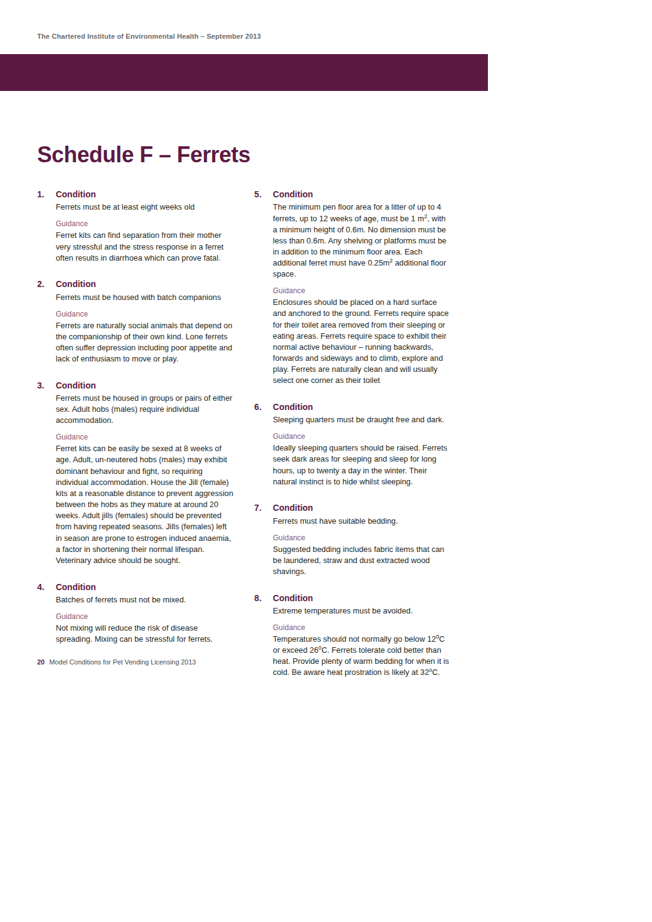The Chartered Institute of Environmental Health – September 2013
Schedule F – Ferrets
1.
Condition
Ferrets must be at least eight weeks old
Guidance
Ferret kits can find separation from their mother very stressful and the stress response in a ferret often results in diarrhoea which can prove fatal.
2.
Condition
Ferrets must be housed with batch companions
Guidance
Ferrets are naturally social animals that depend on the companionship of their own kind. Lone ferrets often suffer depression including poor appetite and lack of enthusiasm to move or play.
3.
Condition
Ferrets must be housed in groups or pairs of either sex. Adult hobs (males) require individual accommodation.
Guidance
Ferret kits can be easily be sexed at 8 weeks of age. Adult, un-neutered hobs (males) may exhibit dominant behaviour and fight, so requiring individual accommodation. House the Jill (female) kits at a reasonable distance to prevent aggression between the hobs as they mature at around 20 weeks. Adult jills (females) should be prevented from having repeated seasons. Jills (females) left in season are prone to estrogen induced anaemia, a factor in shortening their normal lifespan. Veterinary advice should be sought.
4.
Condition
Batches of ferrets must not be mixed.
Guidance
Not mixing will reduce the risk of disease spreading. Mixing can be stressful for ferrets.
5.
Condition
The minimum pen floor area for a litter of up to 4 ferrets, up to 12 weeks of age, must be 1 m2, with a minimum height of 0.6m. No dimension must be less than 0.6m. Any shelving or platforms must be in addition to the minimum floor area. Each additional ferret must have 0.25m2 additional floor space.
Guidance
Enclosures should be placed on a hard surface and anchored to the ground. Ferrets require space for their toilet area removed from their sleeping or eating areas. Ferrets require space to exhibit their normal active behaviour – running backwards, forwards and sideways and to climb, explore and play. Ferrets are naturally clean and will usually select one corner as their toilet
6.
Condition
Sleeping quarters must be draught free and dark.
Guidance
Ideally sleeping quarters should be raised. Ferrets seek dark areas for sleeping and sleep for long hours, up to twenty a day in the winter. Their natural instinct is to hide whilst sleeping.
7.
Condition
Ferrets must have suitable bedding.
Guidance
Suggested bedding includes fabric items that can be laundered, straw and dust extracted wood shavings.
8.
Condition
Extreme temperatures must be avoided.
Guidance
Temperatures should not normally go below 120C or exceed 260C. Ferrets tolerate cold better than heat. Provide plenty of warm bedding for when it is cold. Be aware heat prostration is likely at 32oC.
20 Model Conditions for Pet Vending Licensing 2013